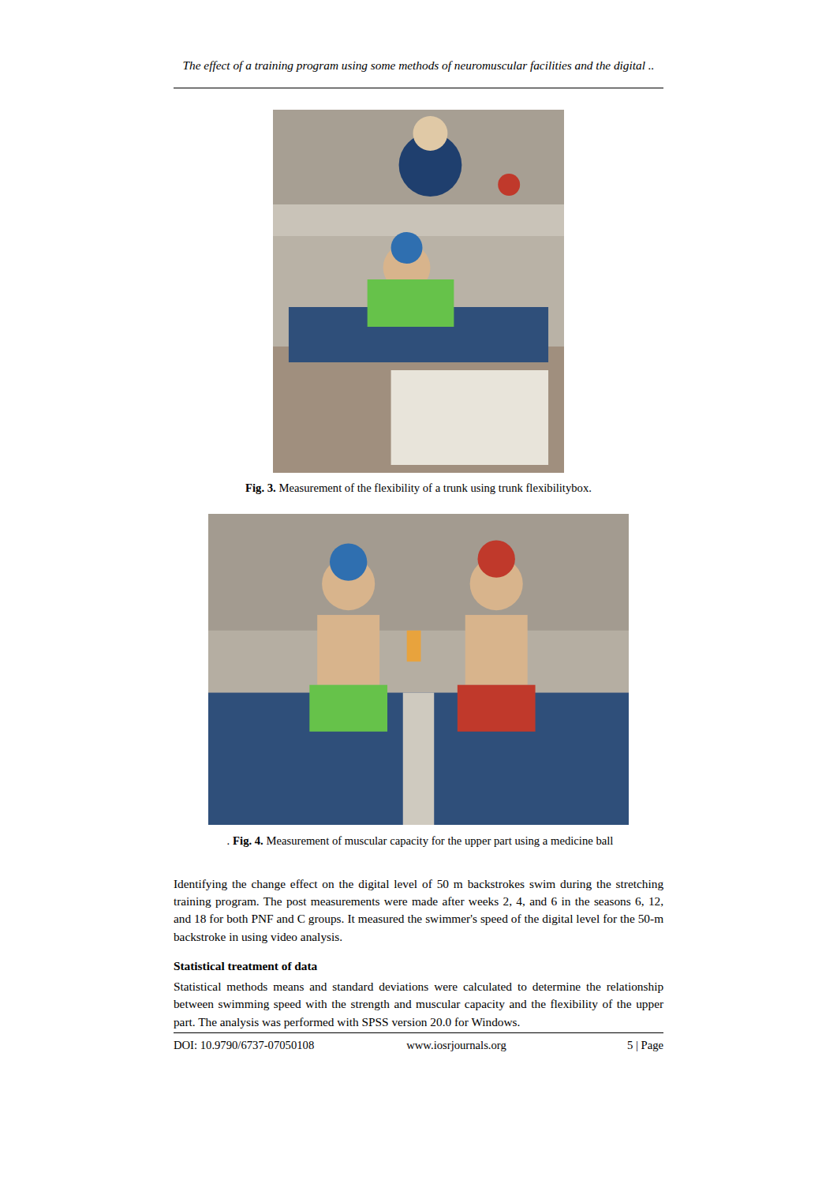The effect of a training program using some methods of neuromuscular facilities and the digital ..
Fig. 3. Measurement of the flexibility of a trunk using trunk flexibilitybox.
. Fig. 4. Measurement of muscular capacity for the upper part using a medicine ball
Identifying the change effect on the digital level of 50 m backstrokes swim during the stretching training program. The post measurements were made after weeks 2, 4, and 6 in the seasons 6, 12, and 18 for both PNF and C groups. It measured the swimmer's speed of the digital level for the 50-m backstroke in using video analysis.
Statistical treatment of data
Statistical methods means and standard deviations were calculated to determine the relationship between swimming speed with the strength and muscular capacity and the flexibility of the upper part. The analysis was performed with SPSS version 20.0 for Windows.
DOI: 10.9790/6737-07050108
www.iosrjournals.org
5 | Page